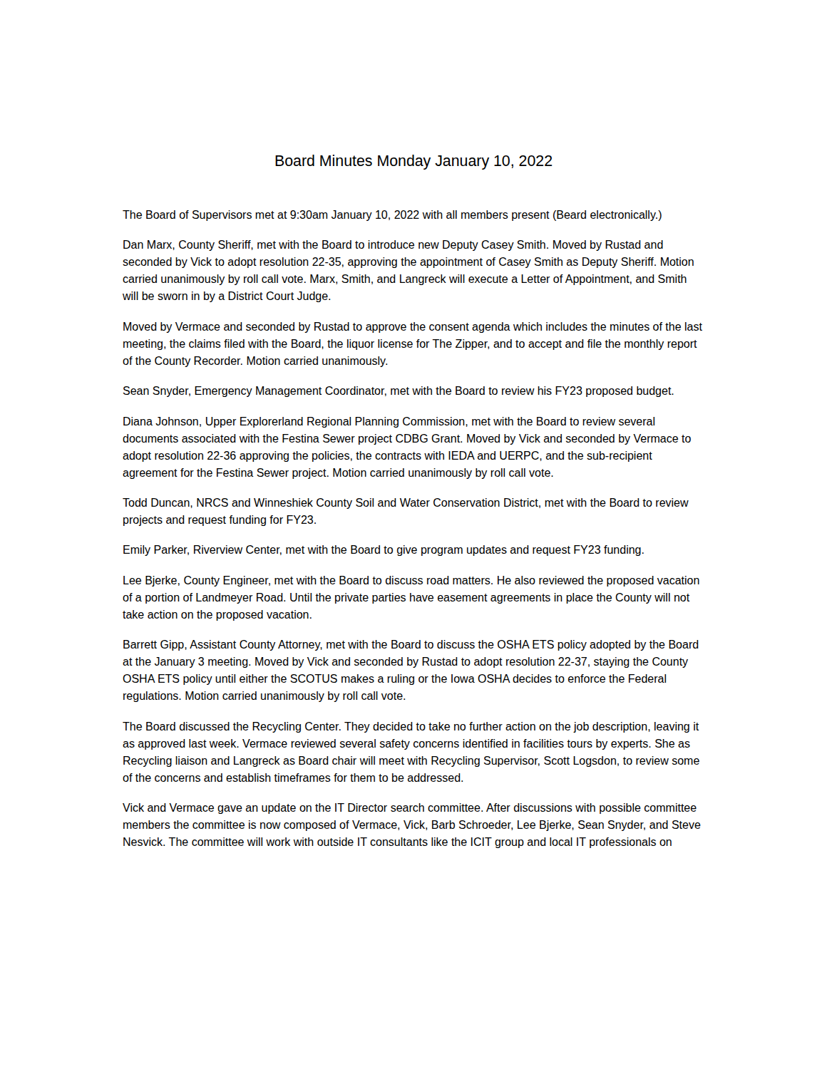Board Minutes Monday January 10, 2022
The Board of Supervisors met at 9:30am January 10, 2022 with all members present (Beard electronically.)
Dan Marx, County Sheriff, met with the Board to introduce new Deputy Casey Smith. Moved by Rustad and seconded by Vick to adopt resolution 22-35, approving the appointment of Casey Smith as Deputy Sheriff. Motion carried unanimously by roll call vote. Marx, Smith, and Langreck will execute a Letter of Appointment, and Smith will be sworn in by a District Court Judge.
Moved by Vermace and seconded by Rustad to approve the consent agenda which includes the minutes of the last meeting, the claims filed with the Board, the liquor license for The Zipper, and to accept and file the monthly report of the County Recorder. Motion carried unanimously.
Sean Snyder, Emergency Management Coordinator, met with the Board to review his FY23 proposed budget.
Diana Johnson, Upper Explorerland Regional Planning Commission, met with the Board to review several documents associated with the Festina Sewer project CDBG Grant. Moved by Vick and seconded by Vermace to adopt resolution 22-36 approving the policies, the contracts with IEDA and UERPC, and the sub-recipient agreement for the Festina Sewer project. Motion carried unanimously by roll call vote.
Todd Duncan, NRCS and Winneshiek County Soil and Water Conservation District, met with the Board to review projects and request funding for FY23.
Emily Parker, Riverview Center, met with the Board to give program updates and request FY23 funding.
Lee Bjerke, County Engineer, met with the Board to discuss road matters. He also reviewed the proposed vacation of a portion of Landmeyer Road. Until the private parties have easement agreements in place the County will not take action on the proposed vacation.
Barrett Gipp, Assistant County Attorney, met with the Board to discuss the OSHA ETS policy adopted by the Board at the January 3 meeting. Moved by Vick and seconded by Rustad to adopt resolution 22-37, staying the County OSHA ETS policy until either the SCOTUS makes a ruling or the Iowa OSHA decides to enforce the Federal regulations. Motion carried unanimously by roll call vote.
The Board discussed the Recycling Center. They decided to take no further action on the job description, leaving it as approved last week. Vermace reviewed several safety concerns identified in facilities tours by experts. She as Recycling liaison and Langreck as Board chair will meet with Recycling Supervisor, Scott Logsdon, to review some of the concerns and establish timeframes for them to be addressed.
Vick and Vermace gave an update on the IT Director search committee. After discussions with possible committee members the committee is now composed of Vermace, Vick, Barb Schroeder, Lee Bjerke, Sean Snyder, and Steve Nesvick. The committee will work with outside IT consultants like the ICIT group and local IT professionals on